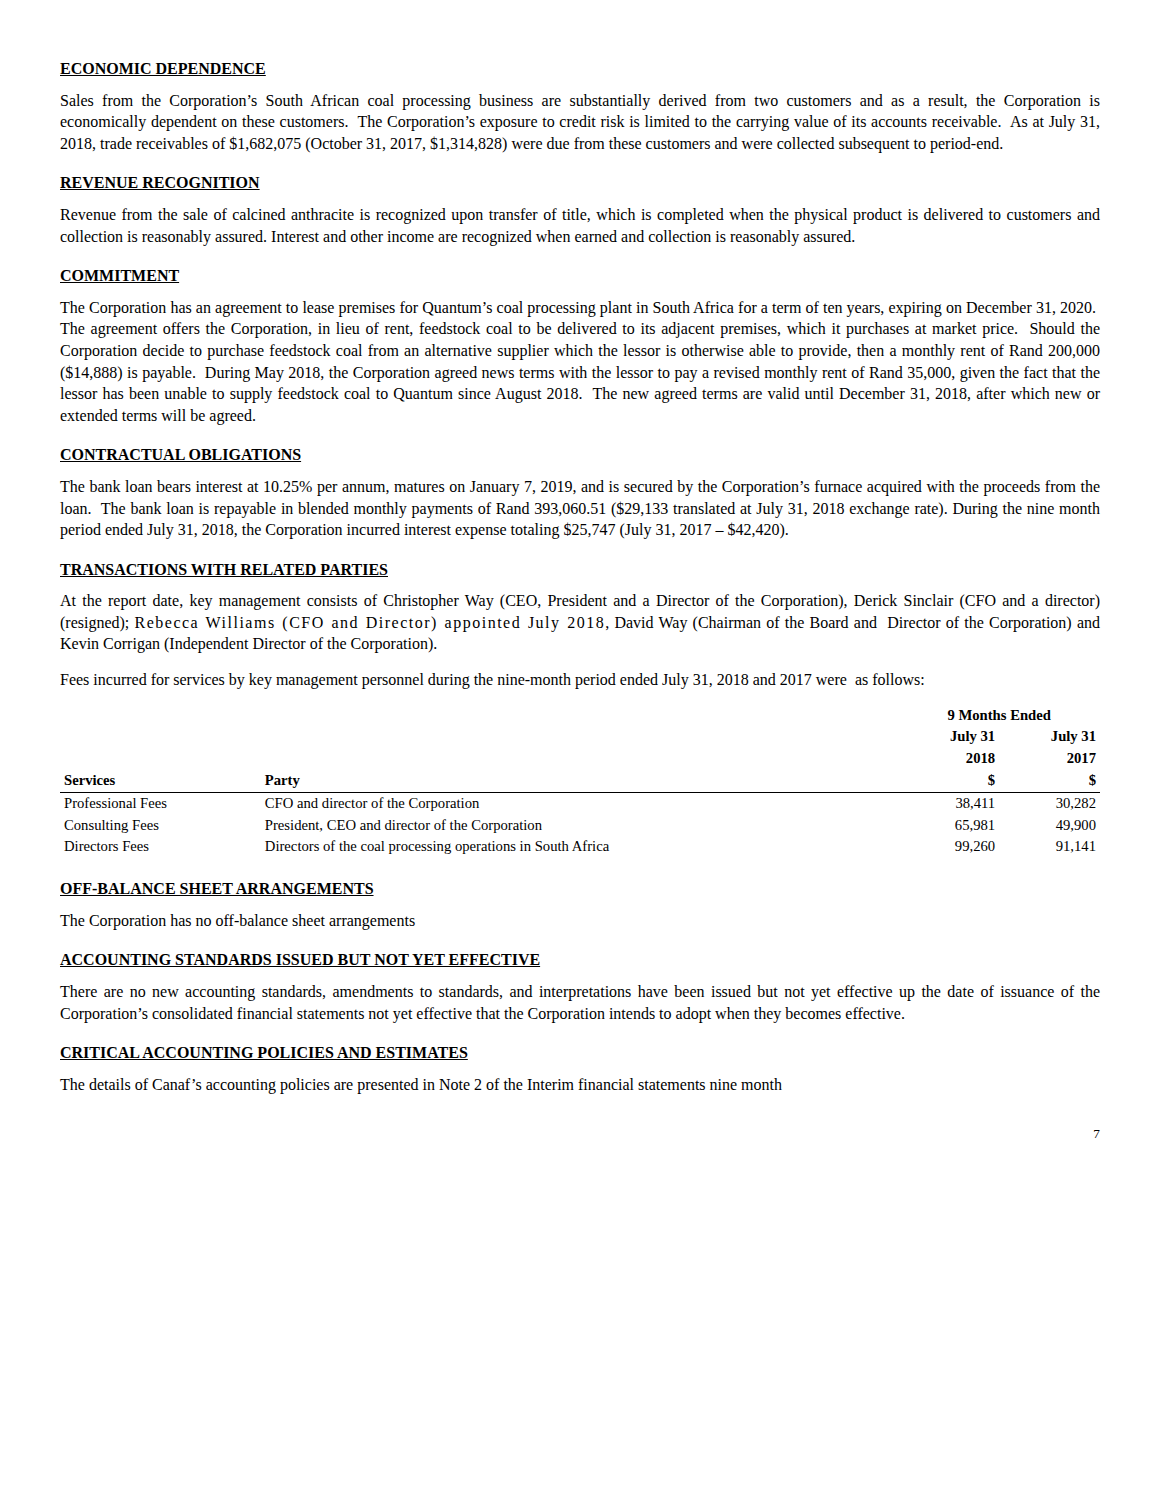Economic Dependence
Sales from the Corporation’s South African coal processing business are substantially derived from two customers and as a result, the Corporation is economically dependent on these customers. The Corporation’s exposure to credit risk is limited to the carrying value of its accounts receivable. As at July 31, 2018, trade receivables of $1,682,075 (October 31, 2017, $1,314,828) were due from these customers and were collected subsequent to period-end.
Revenue Recognition
Revenue from the sale of calcined anthracite is recognized upon transfer of title, which is completed when the physical product is delivered to customers and collection is reasonably assured. Interest and other income are recognized when earned and collection is reasonably assured.
Commitment
The Corporation has an agreement to lease premises for Quantum’s coal processing plant in South Africa for a term of ten years, expiring on December 31, 2020. The agreement offers the Corporation, in lieu of rent, feedstock coal to be delivered to its adjacent premises, which it purchases at market price. Should the Corporation decide to purchase feedstock coal from an alternative supplier which the lessor is otherwise able to provide, then a monthly rent of Rand 200,000 ($14,888) is payable. During May 2018, the Corporation agreed news terms with the lessor to pay a revised monthly rent of Rand 35,000, given the fact that the lessor has been unable to supply feedstock coal to Quantum since August 2018. The new agreed terms are valid until December 31, 2018, after which new or extended terms will be agreed.
Contractual Obligations
The bank loan bears interest at 10.25% per annum, matures on January 7, 2019, and is secured by the Corporation’s furnace acquired with the proceeds from the loan. The bank loan is repayable in blended monthly payments of Rand 393,060.51 ($29,133 translated at July 31, 2018 exchange rate). During the nine month period ended July 31, 2018, the Corporation incurred interest expense totaling $25,747 (July 31, 2017 – $42,420).
Transactions with Related Parties
At the report date, key management consists of Christopher Way (CEO, President and a Director of the Corporation), Derick Sinclair (CFO and a director) (resigned); Rebecca Williams (CFO and Director) appointed July 2018, David Way (Chairman of the Board and Director of the Corporation) and Kevin Corrigan (Independent Director of the Corporation).
Fees incurred for services by key management personnel during the nine-month period ended July 31, 2018 and 2017 were as follows:
| | 9 Months Ended |
| | July 31 | July 31 |
| | 2018 | 2017 |
| Services | Party | $ | $ |
| Professional Fees | CFO and director of the Corporation | 38,411 | 30,282 |
| Consulting Fees | President, CEO and director of the Corporation | 65,981 | 49,900 |
| Directors Fees | Directors of the coal processing operations in South Africa | 99,260 | 91,141 |
Off-Balance Sheet Arrangements
The Corporation has no off-balance sheet arrangements
Accounting Standards Issued but Not Yet Effective
There are no new accounting standards, amendments to standards, and interpretations have been issued but not yet effective up the date of issuance of the Corporation’s consolidated financial statements not yet effective that the Corporation intends to adopt when they becomes effective.
Critical Accounting Policies and Estimates
The details of Canaf’s accounting policies are presented in Note 2 of the Interim financial statements nine month
7